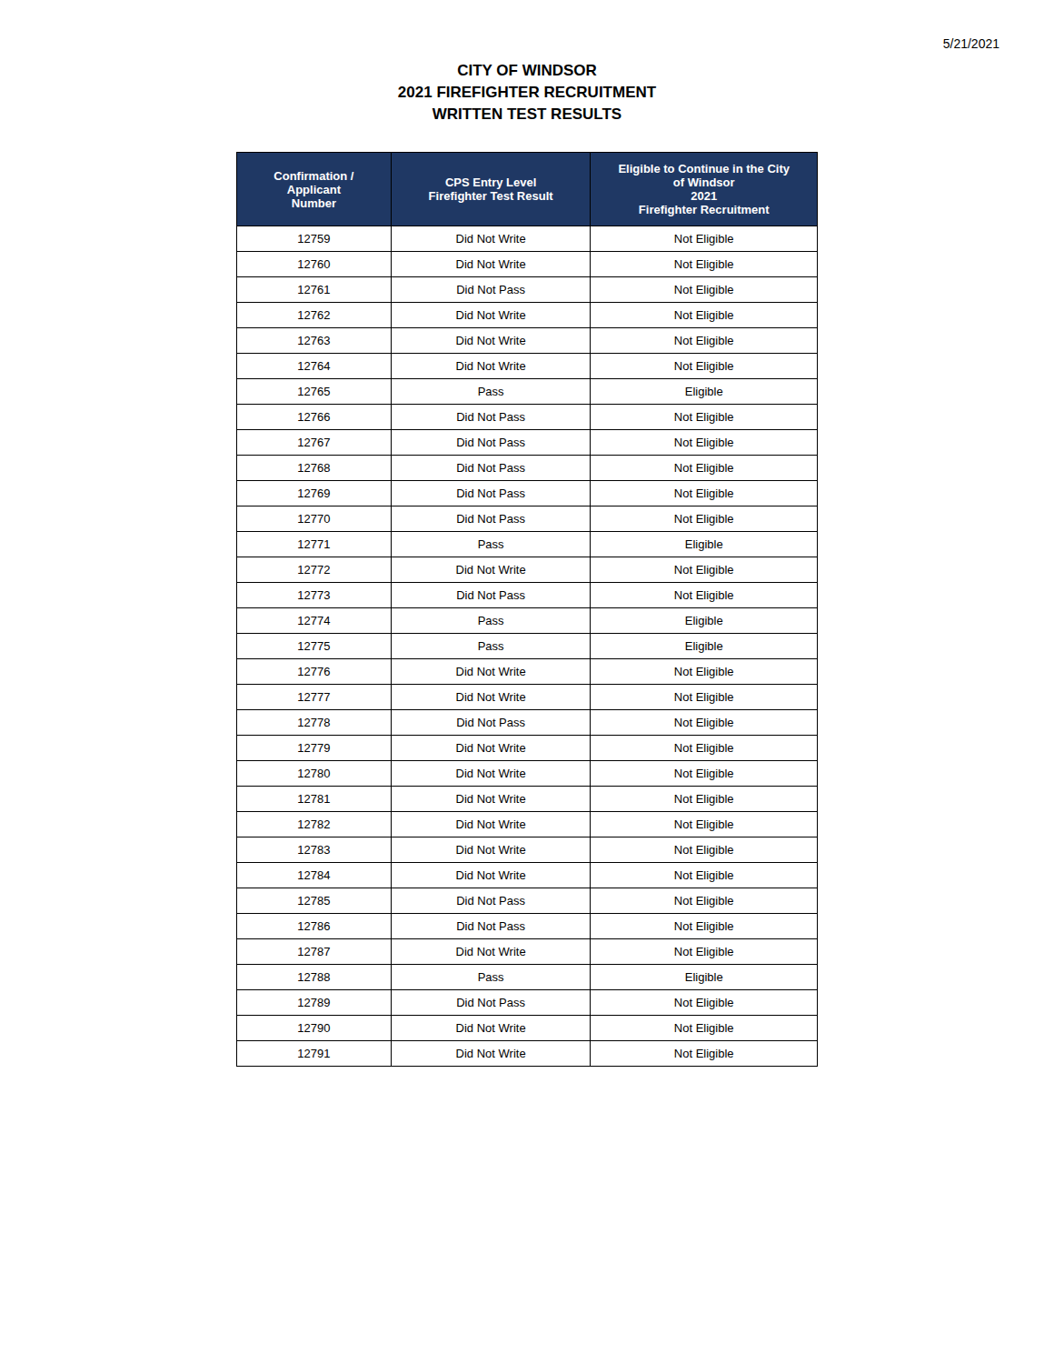5/21/2021
CITY OF WINDSOR
2021 FIREFIGHTER RECRUITMENT
WRITTEN TEST RESULTS
| Confirmation / Applicant Number | CPS Entry Level Firefighter Test Result | Eligible to Continue in the City of Windsor 2021 Firefighter Recruitment |
| --- | --- | --- |
| 12759 | Did Not Write | Not Eligible |
| 12760 | Did Not Write | Not Eligible |
| 12761 | Did Not Pass | Not Eligible |
| 12762 | Did Not Write | Not Eligible |
| 12763 | Did Not Write | Not Eligible |
| 12764 | Did Not Write | Not Eligible |
| 12765 | Pass | Eligible |
| 12766 | Did Not Pass | Not Eligible |
| 12767 | Did Not Pass | Not Eligible |
| 12768 | Did Not Pass | Not Eligible |
| 12769 | Did Not Pass | Not Eligible |
| 12770 | Did Not Pass | Not Eligible |
| 12771 | Pass | Eligible |
| 12772 | Did Not Write | Not Eligible |
| 12773 | Did Not Pass | Not Eligible |
| 12774 | Pass | Eligible |
| 12775 | Pass | Eligible |
| 12776 | Did Not Write | Not Eligible |
| 12777 | Did Not Write | Not Eligible |
| 12778 | Did Not Pass | Not Eligible |
| 12779 | Did Not Write | Not Eligible |
| 12780 | Did Not Write | Not Eligible |
| 12781 | Did Not Write | Not Eligible |
| 12782 | Did Not Write | Not Eligible |
| 12783 | Did Not Write | Not Eligible |
| 12784 | Did Not Write | Not Eligible |
| 12785 | Did Not Pass | Not Eligible |
| 12786 | Did Not Pass | Not Eligible |
| 12787 | Did Not Write | Not Eligible |
| 12788 | Pass | Eligible |
| 12789 | Did Not Pass | Not Eligible |
| 12790 | Did Not Write | Not Eligible |
| 12791 | Did Not Write | Not Eligible |